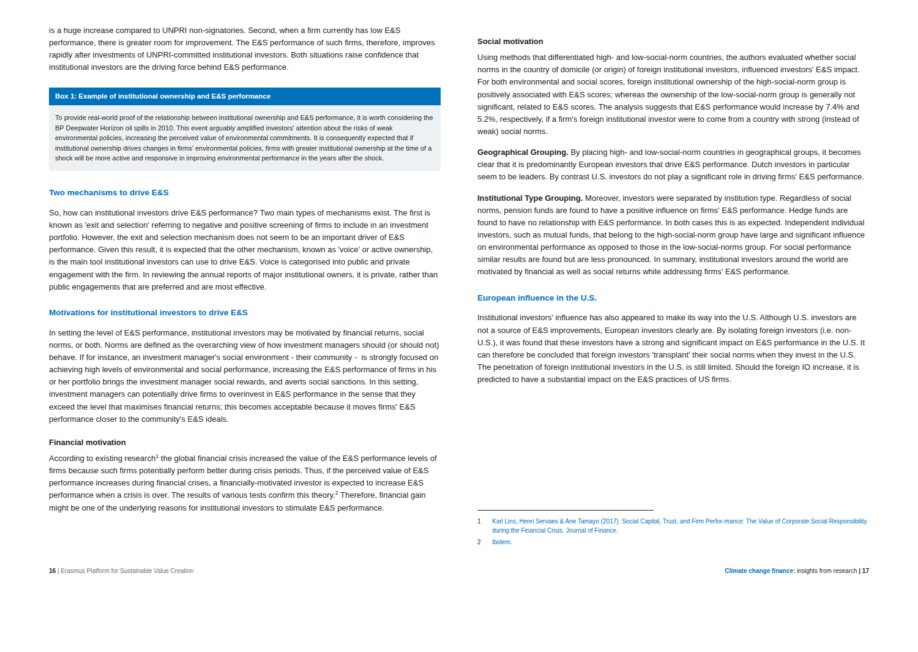is a huge increase compared to UNPRI non-signatories. Second, when a firm currently has low E&S performance, there is greater room for improvement. The E&S performance of such firms, therefore, improves rapidly after investments of UNPRI-committed institutional investors. Both situations raise confidence that institutional investors are the driving force behind E&S performance.
Box 1: Example of institutional ownership and E&S performance
To provide real-world proof of the relationship between institutional ownership and E&S performance, it is worth considering the BP Deepwater Horizon oil spills in 2010. This event arguably amplified investors' attention about the risks of weak environmental policies, increasing the perceived value of environmental commitments. It is consequently expected that if institutional ownership drives changes in firms' environmental policies, firms with greater institutional ownership at the time of a shock will be more active and responsive in improving environmental performance in the years after the shock.
Two mechanisms to drive E&S
So, how can institutional investors drive E&S performance? Two main types of mechanisms exist. The first is known as 'exit and selection' referring to negative and positive screening of firms to include in an investment portfolio. However, the exit and selection mechanism does not seem to be an important driver of E&S performance. Given this result, it is expected that the other mechanism, known as 'voice' or active ownership, is the main tool institutional investors can use to drive E&S. Voice is categorised into public and private engagement with the firm. In reviewing the annual reports of major institutional owners, it is private, rather than public engagements that are preferred and are most effective.
Motivations for institutional investors to drive E&S
In setting the level of E&S performance, institutional investors may be motivated by financial returns, social norms, or both. Norms are defined as the overarching view of how investment managers should (or should not) behave. If for instance, an investment manager's social environment - their community - is strongly focused on achieving high levels of environmental and social performance, increasing the E&S performance of firms in his or her portfolio brings the investment manager social rewards, and averts social sanctions. In this setting, investment managers can potentially drive firms to overinvest in E&S performance in the sense that they exceed the level that maximises financial returns; this becomes acceptable because it moves firms' E&S performance closer to the community's E&S ideals.
Financial motivation
According to existing research1 the global financial crisis increased the value of the E&S performance levels of firms because such firms potentially perform better during crisis periods. Thus, if the perceived value of E&S performance increases during financial crises, a financially-motivated investor is expected to increase E&S performance when a crisis is over. The results of various tests confirm this theory.2 Therefore, financial gain might be one of the underlying reasons for institutional investors to stimulate E&S performance.
16 | Erasmus Platform for Sustainable Value Creation
Social motivation
Using methods that differentiated high- and low-social-norm countries, the authors evaluated whether social norms in the country of domicile (or origin) of foreign institutional investors, influenced investors' E&S impact. For both environmental and social scores, foreign institutional ownership of the high-social-norm group is positively associated with E&S scores; whereas the ownership of the low-social-norm group is generally not significant, related to E&S scores. The analysis suggests that E&S performance would increase by 7.4% and 5.2%, respectively, if a firm's foreign institutional investor were to come from a country with strong (instead of weak) social norms.
Geographical Grouping. By placing high- and low-social-norm countries in geographical groups, it becomes clear that it is predominantly European investors that drive E&S performance. Dutch investors in particular seem to be leaders. By contrast U.S. investors do not play a significant role in driving firms' E&S performance.
Institutional Type Grouping. Moreover, investors were separated by institution type. Regardless of social norms, pension funds are found to have a positive influence on firms' E&S performance. Hedge funds are found to have no relationship with E&S performance. In both cases this is as expected. Independent individual investors, such as mutual funds, that belong to the high-social-norm group have large and significant influence on environmental performance as opposed to those in the low-social-norms group. For social performance similar results are found but are less pronounced. In summary, institutional investors around the world are motivated by financial as well as social returns while addressing firms' E&S performance.
European influence in the U.S.
Institutional investors' influence has also appeared to make its way into the U.S. Although U.S. investors are not a source of E&S improvements, European investors clearly are. By isolating foreign investors (i.e. non-U.S.), it was found that these investors have a strong and significant impact on E&S performance in the U.S. It can therefore be concluded that foreign investors 'transplant' their social norms when they invest in the U.S. The penetration of foreign institutional investors in the U.S. is still limited. Should the foreign IO increase, it is predicted to have a substantial impact on the E&S practices of US firms.
1
Karl Lins, Henri Servaes & Ane Tamayo (2017). Social Capital, Trust, and Firm Perfor-mance: The Value of Corporate Social Responsibility during the Financial Crisis. Journal of Finance.
2
Ibidem.
Climate change finance: insights from research | 17